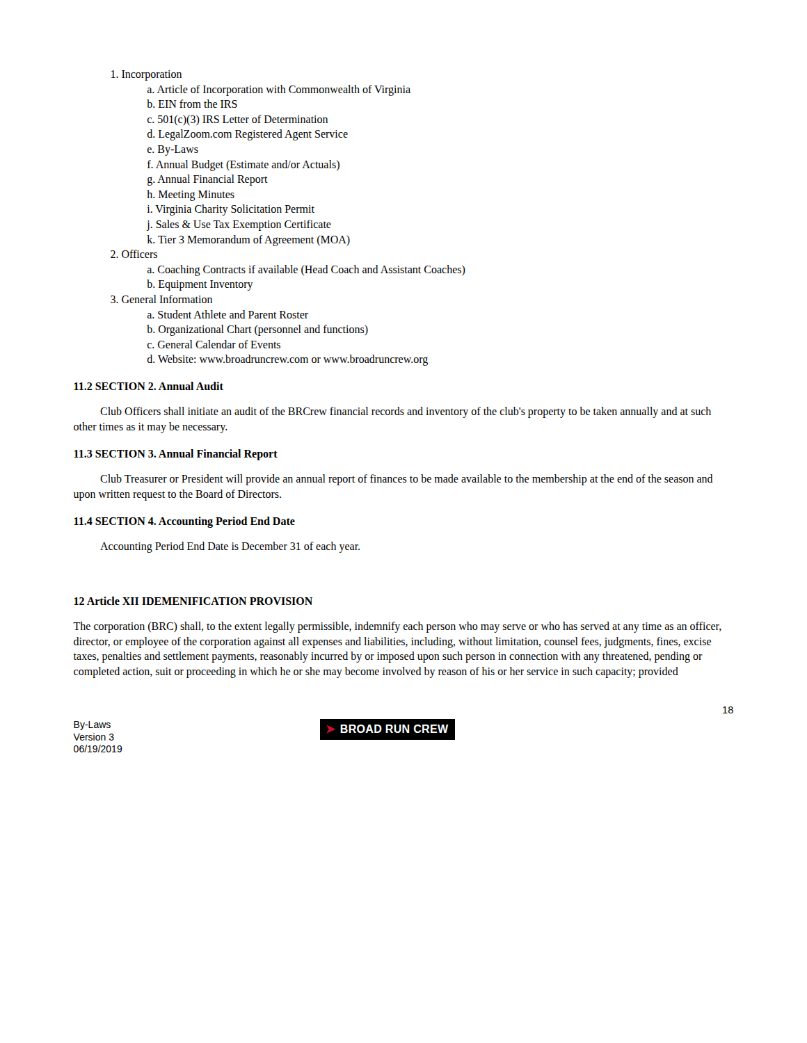1. Incorporation
a. Article of Incorporation with Commonwealth of Virginia
b. EIN from the IRS
c. 501(c)(3) IRS Letter of Determination
d. LegalZoom.com Registered Agent Service
e. By-Laws
f. Annual Budget (Estimate and/or Actuals)
g. Annual Financial Report
h. Meeting Minutes
i. Virginia Charity Solicitation Permit
j. Sales & Use Tax Exemption Certificate
k. Tier 3 Memorandum of Agreement (MOA)
2. Officers
a. Coaching Contracts if available (Head Coach and Assistant Coaches)
b. Equipment Inventory
3. General Information
a. Student Athlete and Parent Roster
b. Organizational Chart (personnel and functions)
c. General Calendar of Events
d. Website: www.broadruncrew.com or www.broadruncrew.org
11.2 SECTION 2. Annual Audit
Club Officers shall initiate an audit of the BRCrew financial records and inventory of the club's property to be taken annually and at such other times as it may be necessary.
11.3 SECTION 3. Annual Financial Report
Club Treasurer or President will provide an annual report of finances to be made available to the membership at the end of the season and upon written request to the Board of Directors.
11.4 SECTION 4. Accounting Period End Date
Accounting Period End Date is December 31 of each year.
12 Article XII IDEMENIFICATION PROVISION
The corporation (BRC) shall, to the extent legally permissible, indemnify each person who may serve or who has served at any time as an officer, director, or employee of the corporation against all expenses and liabilities, including, without limitation, counsel fees, judgments, fines, excise taxes, penalties and settlement payments, reasonably incurred by or imposed upon such person in connection with any threatened, pending or completed action, suit or proceeding in which he or she may become involved by reason of his or her service in such capacity; provided
18
By-Laws
Version 3
06/19/2019
➤BROAD RUN CREW